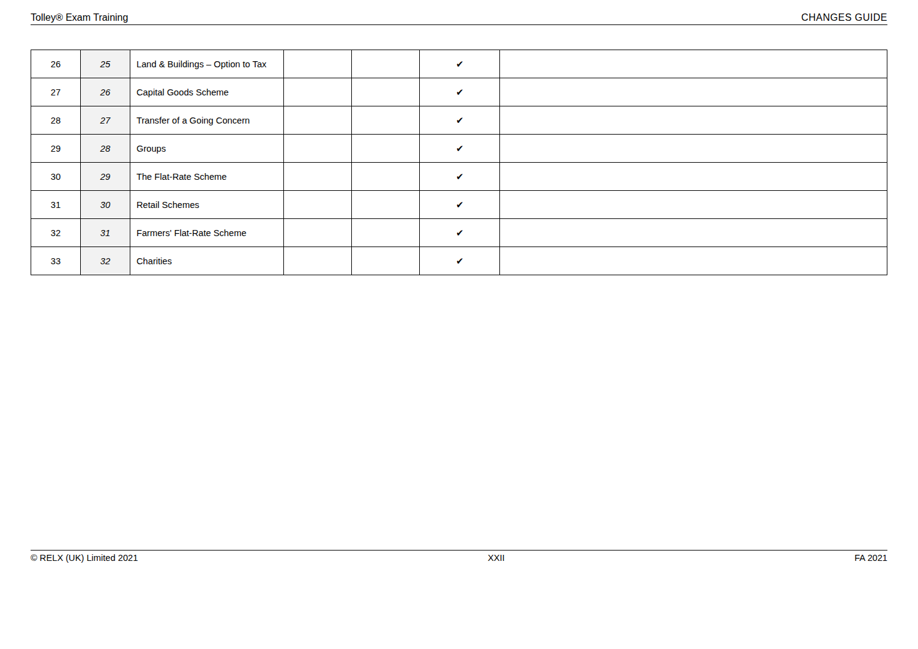Tolley® Exam Training
CHANGES GUIDE
| 26 | 25 | Land & Buildings – Option to Tax | | | ✔ | |
| 27 | 26 | Capital Goods Scheme | | | ✔ | |
| 28 | 27 | Transfer of a Going Concern | | | ✔ | |
| 29 | 28 | Groups | | | ✔ | |
| 30 | 29 | The Flat-Rate Scheme | | | ✔ | |
| 31 | 30 | Retail Schemes | | | ✔ | |
| 32 | 31 | Farmers' Flat-Rate Scheme | | | ✔ | |
| 33 | 32 | Charities | | | ✔ | |
© RELX (UK) Limited 2021
XXII
FA 2021